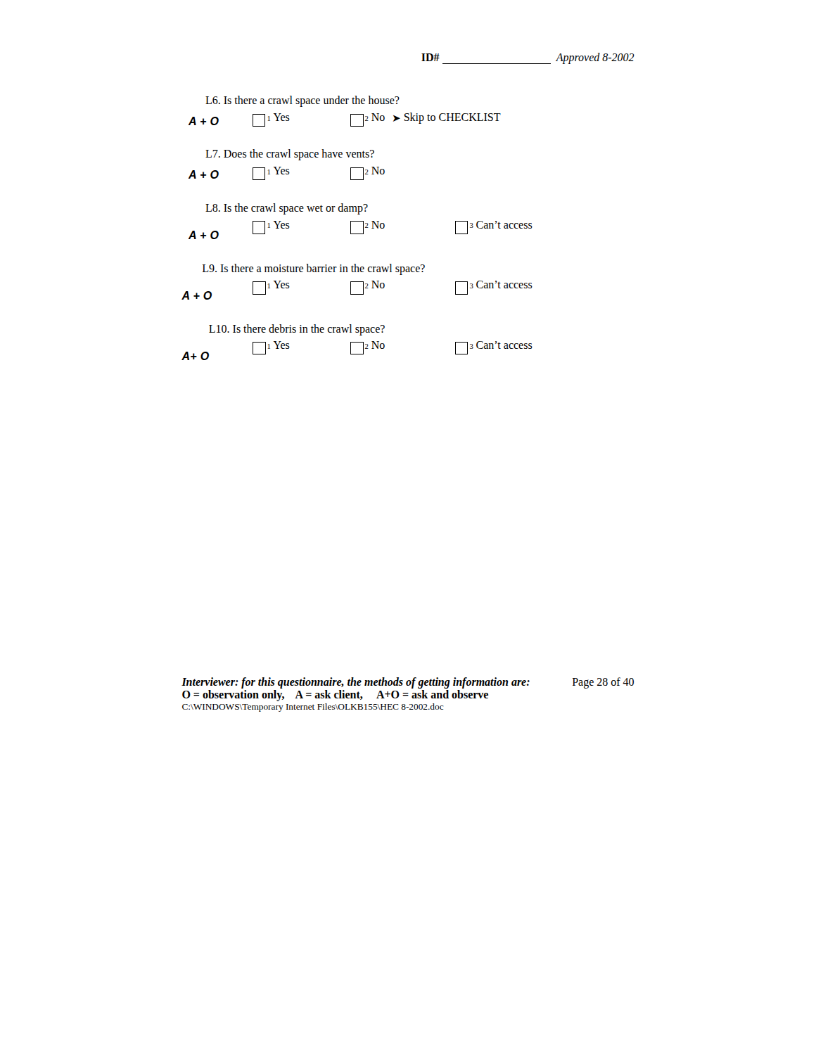ID# Approved 8-2002
L6. Is there a crawl space under the house?
A + O
1 Yes 2 No➤Skip to CHECKLIST
L7. Does the crawl space have vents?
A + O
1 Yes 2 No
L8. Is the crawl space wet or damp?
A + O
1 Yes 2 No 3 Can’t access
L9. Is there a moisture barrier in the crawl space?
A + O
1 Yes 2 No 3 Can’t access
L10. Is there debris in the crawl space?
A+ O
1 Yes 2 No 3 Can’t access
Page 28 of 40 Interviewer: for this questionnaire, the methods of getting information are:
O = observation only, A = ask client, A+O = ask and observe
C:\WINDOWS\Temporary Internet Files\OLKB155\HEC 8-2002.doc